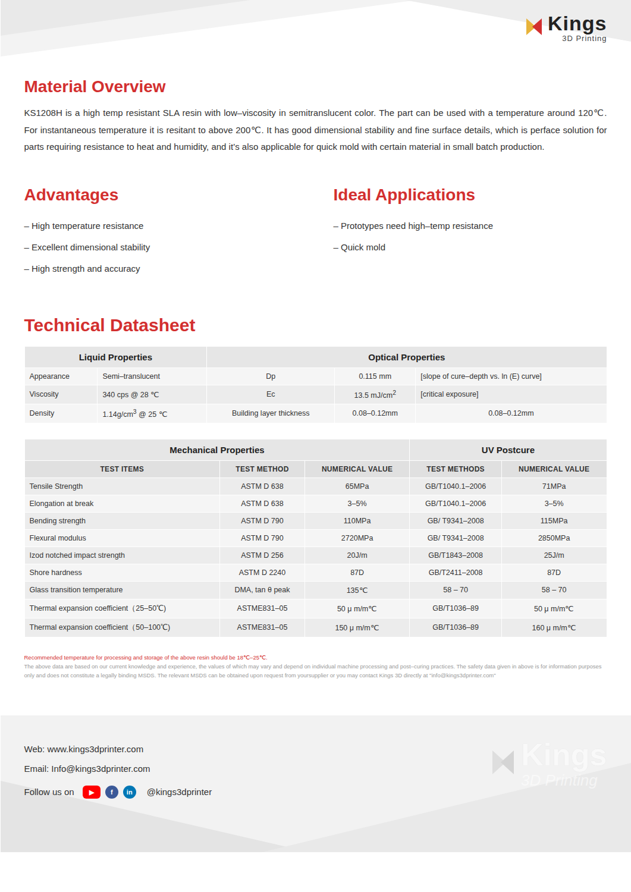Kings
3D Printing
Material Overview
KS1208H is a high temp resistant SLA resin with low–viscosity in semitranslucent color. The part can be used with a temperature around 120℃. For instantaneous temperature it is resitant to above 200℃. It has good dimensional stability and fine surface details, which is perface solution for parts requiring resistance to heat and humidity, and it’s also applicable for quick mold with certain material in small batch production.
Advantages
High temperature resistance
Excellent dimensional stability
High strength and accuracy
Ideal Applications
Prototypes need high–temp resistance
Quick mold
Technical Datasheet
| Liquid Properties | Optical Properties |
| --- | --- |
| Appearance | Semi–translucent | Dp | 0.115 mm | [slope of cure–depth vs. ln (E) curve] |
| Viscosity | 340 cps @ 28 ℃ | Ec | 13.5 mJ/cm 2 | [critical exposure] |
| Density | 1.14g/cm 3 @ 25 ℃ | Building layer thickness | 0.08–0.12mm | 0.08–0.12mm |
| Mechanical Properties | UV Postcure |
| --- | --- |
| TEST ITEMS | TEST METHOD | NUMERICAL VALUE | TEST METHODS | NUMERICAL VALUE |
| Tensile Strength | ASTM D 638 | 65MPa | GB/T1040.1–2006 | 71MPa |
| Elongation at break | ASTM D 638 | 3–5% | GB/T1040.1–2006 | 3–5% |
| Bending strength | ASTM D 790 | 110MPa | GB/ T9341–2008 | 115MPa |
| Flexural modulus | ASTM D 790 | 2720MPa | GB/ T9341–2008 | 2850MPa |
| Izod notched impact strength | ASTM D 256 | 20J/m | GB/T1843–2008 | 25J/m |
| Shore hardness | ASTM D 2240 | 87D | GB/T2411–2008 | 87D |
| Glass transition temperature | DMA, tan θ peak | 135℃ | 58 – 70 | 58 – 70 |
| Thermal expansion coefficient（25–50℃) | ASTME831–05 | 50 μ m/m℃ | GB/T1036–89 | 50 μ m/m℃ |
| Thermal expansion coefficient（50–100℃) | ASTME831–05 | 150 μ m/m℃ | GB/T1036–89 | 160 μ m/m℃ |
Recommended temperature for processing and storage of the above resin should be 18℃–25℃.
The above data are based on our current knowledge and experience, the values of which may vary and depend on individual machine processing and post–curing practices. The safety data given in above is for information purposes only and does not constitute a legally binding MSDS. The relevant MSDS can be obtained upon request from yoursupplier or you may contact Kings 3D directly at "info@kings3dprinter.com"
Web: www.kings3dprinter.com
Email: Info@kings3dprinter.com
Follow us on ▶ f in @kings3dprinter
Kings
3D Printing